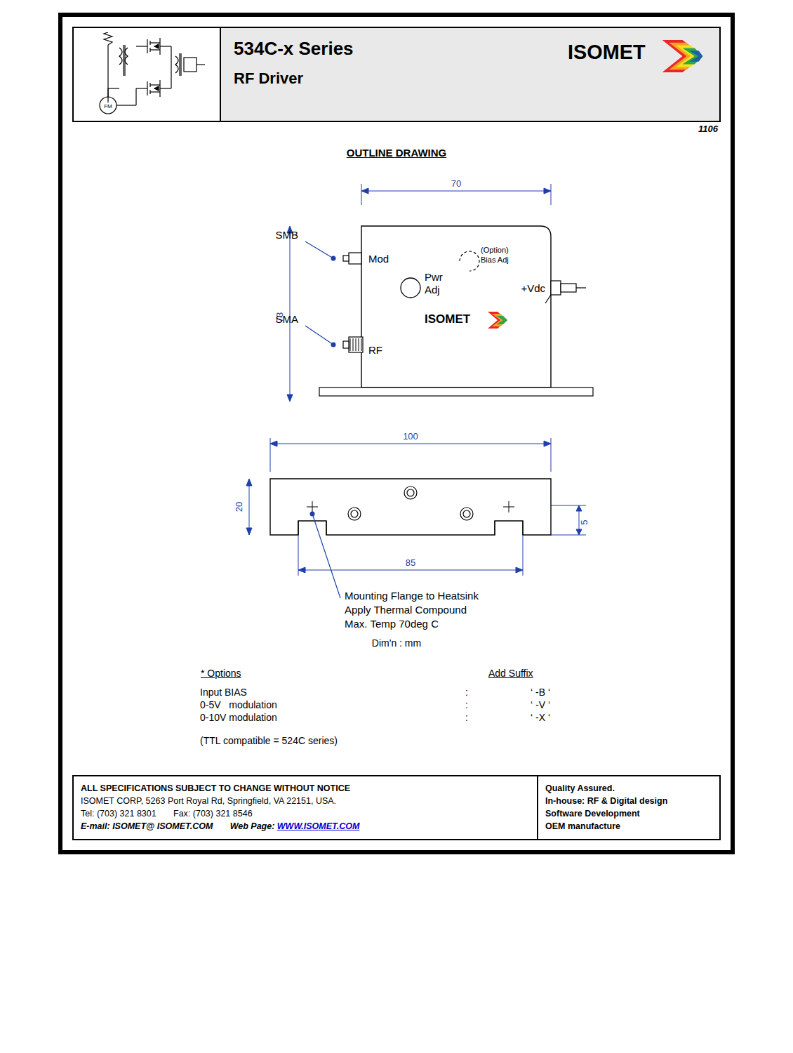FM
534C-x Series
RF Driver
ISOMET
1106
OUTLINE DRAWING
70 73 SMB Mod SMA RF Pwr Adj (Option) Bias Adj ISOMET +Vdc
100 20 5 85 Mounting Flange to Heatsink Apply Thermal Compound Max. Temp 70deg C
Dim'n : mm
| * Options | | Add Suffix |
| --- | --- | --- |
| Input BIAS | : | ‘ -B ‘ |
| 0-5V modulation | : | ‘ -V ‘ |
| 0-10V modulation | : | ‘ -X ‘ |
| (TTL compatible = 524C series) |
ALL SPECIFICATIONS SUBJECT TO CHANGE WITHOUT NOTICE
ISOMET CORP, 5263 Port Royal Rd, Springfield, VA 22151, USA.
Tel: (703) 321 8301 Fax: (703) 321 8546
E-mail: ISOMET@ ISOMET.COM Web Page: WWW.ISOMET.COM
Quality Assured.
In-house: RF & Digital design
Software Development
OEM manufacture